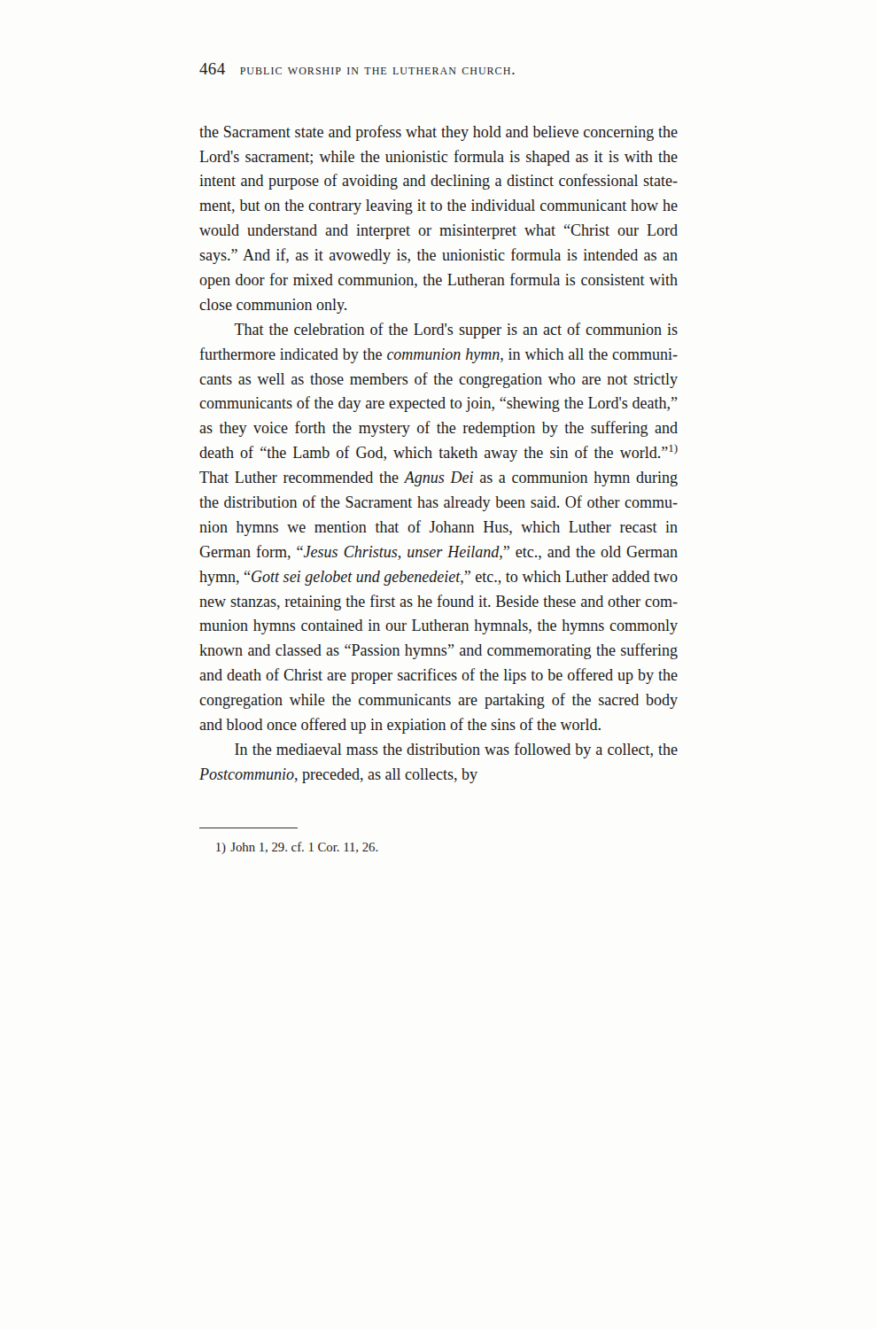464 Public Worship in the Lutheran Church.
the Sacrament state and profess what they hold and believe concerning the Lord's sacrament; while the unionistic formula is shaped as it is with the intent and purpose of avoiding and declining a distinct confessional statement, but on the contrary leaving it to the individual communicant how he would understand and interpret or misinterpret what “Christ our Lord says.” And if, as it avowedly is, the unionistic formula is intended as an open door for mixed communion, the Lutheran formula is consistent with close communion only.
That the celebration of the Lord's supper is an act of communion is furthermore indicated by the communion hymn, in which all the communicants as well as those members of the congregation who are not strictly communicants of the day are expected to join, “shewing the Lord's death,” as they voice forth the mystery of the redemption by the suffering and death of “the Lamb of God, which taketh away the sin of the world.”1) That Luther recommended the Agnus Dei as a communion hymn during the distribution of the Sacrament has already been said. Of other communion hymns we mention that of Johann Hus, which Luther recast in German form, “Jesus Christus, unser Heiland,” etc., and the old German hymn, “Gott sei gelobet und gebenedeiet,” etc., to which Luther added two new stanzas, retaining the first as he found it. Beside these and other communion hymns contained in our Lutheran hymnals, the hymns commonly known and classed as “Passion hymns” and commemorating the suffering and death of Christ are proper sacrifices of the lips to be offered up by the congregation while the communicants are partaking of the sacred body and blood once offered up in expiation of the sins of the world.
In the mediaeval mass the distribution was followed by a collect, the Postcommunio, preceded, as all collects, by
1) John 1, 29. cf. 1 Cor. 11, 26.